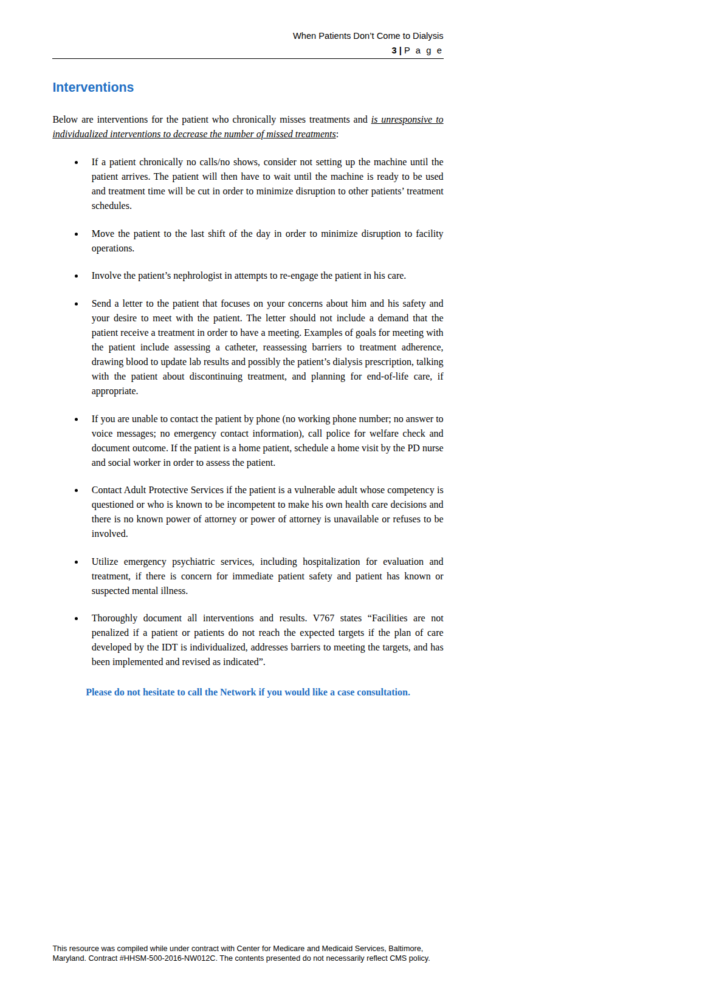When Patients Don’t Come to Dialysis 3 | P a g e
Interventions
Below are interventions for the patient who chronically misses treatments and is unresponsive to individualized interventions to decrease the number of missed treatments:
If a patient chronically no calls/no shows, consider not setting up the machine until the patient arrives. The patient will then have to wait until the machine is ready to be used and treatment time will be cut in order to minimize disruption to other patients’ treatment schedules.
Move the patient to the last shift of the day in order to minimize disruption to facility operations.
Involve the patient’s nephrologist in attempts to re-engage the patient in his care.
Send a letter to the patient that focuses on your concerns about him and his safety and your desire to meet with the patient. The letter should not include a demand that the patient receive a treatment in order to have a meeting. Examples of goals for meeting with the patient include assessing a catheter, reassessing barriers to treatment adherence, drawing blood to update lab results and possibly the patient’s dialysis prescription, talking with the patient about discontinuing treatment, and planning for end-of-life care, if appropriate.
If you are unable to contact the patient by phone (no working phone number; no answer to voice messages; no emergency contact information), call police for welfare check and document outcome. If the patient is a home patient, schedule a home visit by the PD nurse and social worker in order to assess the patient.
Contact Adult Protective Services if the patient is a vulnerable adult whose competency is questioned or who is known to be incompetent to make his own health care decisions and there is no known power of attorney or power of attorney is unavailable or refuses to be involved.
Utilize emergency psychiatric services, including hospitalization for evaluation and treatment, if there is concern for immediate patient safety and patient has known or suspected mental illness.
Thoroughly document all interventions and results. V767 states “Facilities are not penalized if a patient or patients do not reach the expected targets if the plan of care developed by the IDT is individualized, addresses barriers to meeting the targets, and has been implemented and revised as indicated”.
Please do not hesitate to call the Network if you would like a case consultation.
This resource was compiled while under contract with Center for Medicare and Medicaid Services, Baltimore, Maryland. Contract #HHSM-500-2016-NW012C. The contents presented do not necessarily reflect CMS policy.